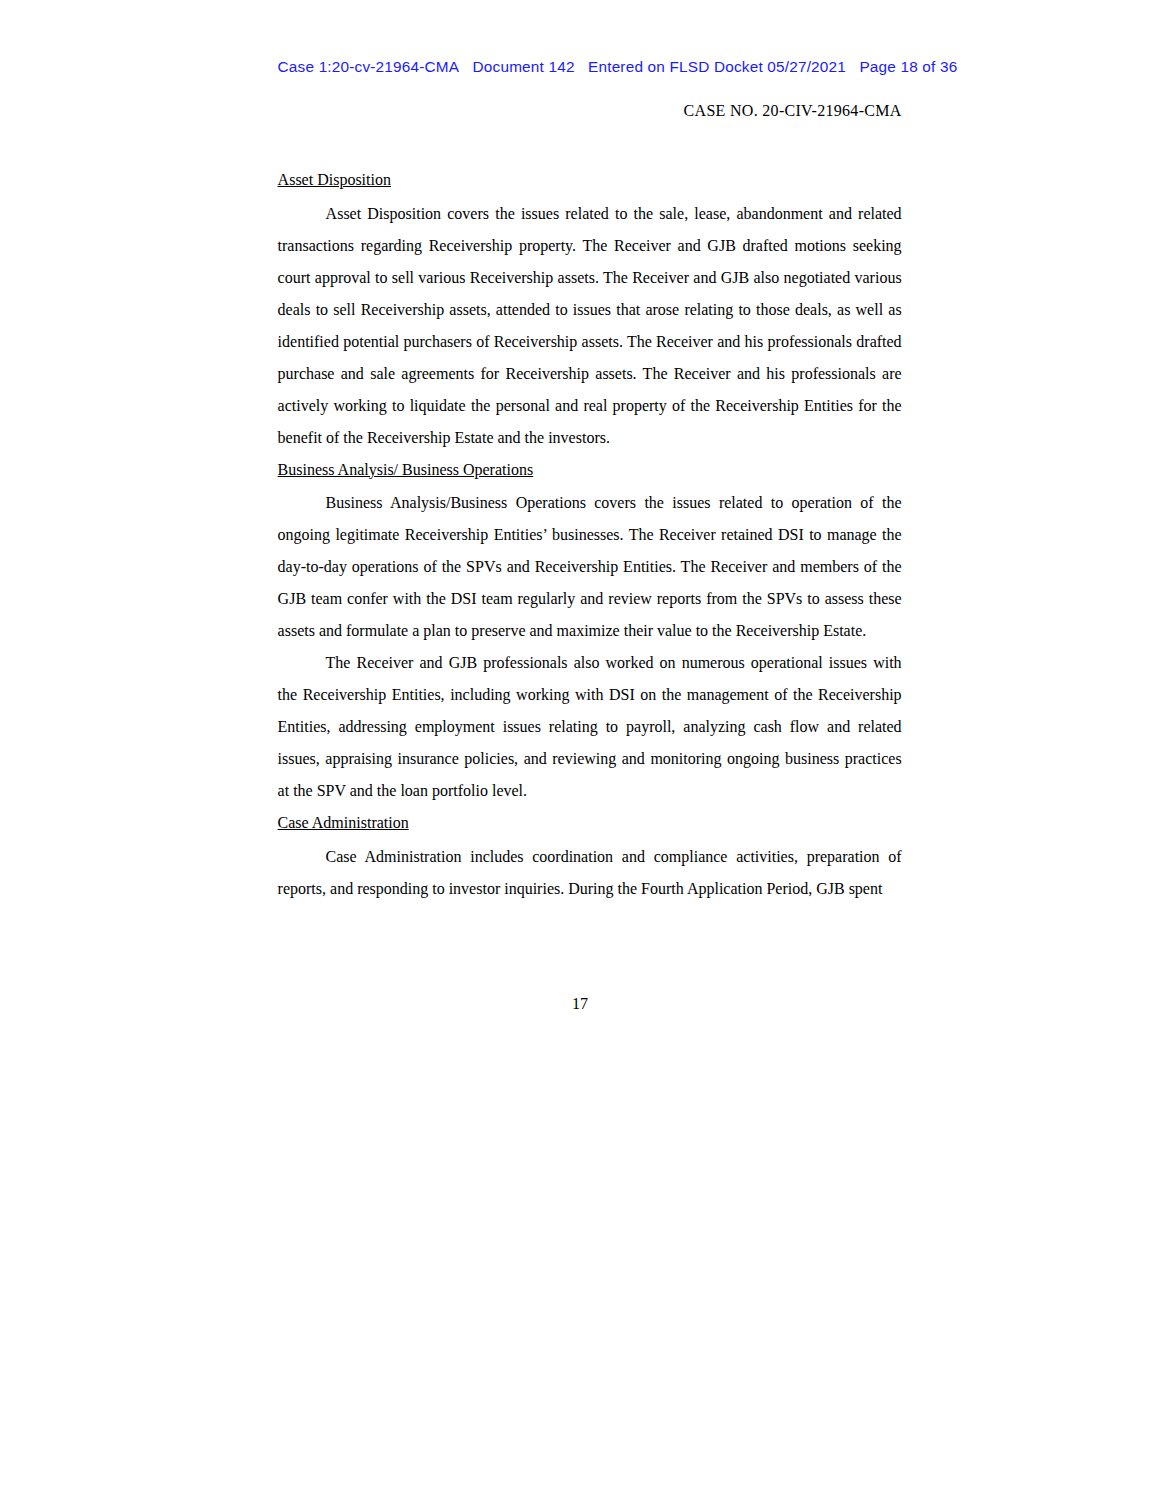Case 1:20-cv-21964-CMA Document 142 Entered on FLSD Docket 05/27/2021 Page 18 of 36
CASE NO. 20-CIV-21964-CMA
Asset Disposition
Asset Disposition covers the issues related to the sale, lease, abandonment and related transactions regarding Receivership property. The Receiver and GJB drafted motions seeking court approval to sell various Receivership assets. The Receiver and GJB also negotiated various deals to sell Receivership assets, attended to issues that arose relating to those deals, as well as identified potential purchasers of Receivership assets. The Receiver and his professionals drafted purchase and sale agreements for Receivership assets. The Receiver and his professionals are actively working to liquidate the personal and real property of the Receivership Entities for the benefit of the Receivership Estate and the investors.
Business Analysis/ Business Operations
Business Analysis/Business Operations covers the issues related to operation of the ongoing legitimate Receivership Entities’ businesses. The Receiver retained DSI to manage the day-to-day operations of the SPVs and Receivership Entities. The Receiver and members of the GJB team confer with the DSI team regularly and review reports from the SPVs to assess these assets and formulate a plan to preserve and maximize their value to the Receivership Estate.
The Receiver and GJB professionals also worked on numerous operational issues with the Receivership Entities, including working with DSI on the management of the Receivership Entities, addressing employment issues relating to payroll, analyzing cash flow and related issues, appraising insurance policies, and reviewing and monitoring ongoing business practices at the SPV and the loan portfolio level.
Case Administration
Case Administration includes coordination and compliance activities, preparation of reports, and responding to investor inquiries. During the Fourth Application Period, GJB spent
17